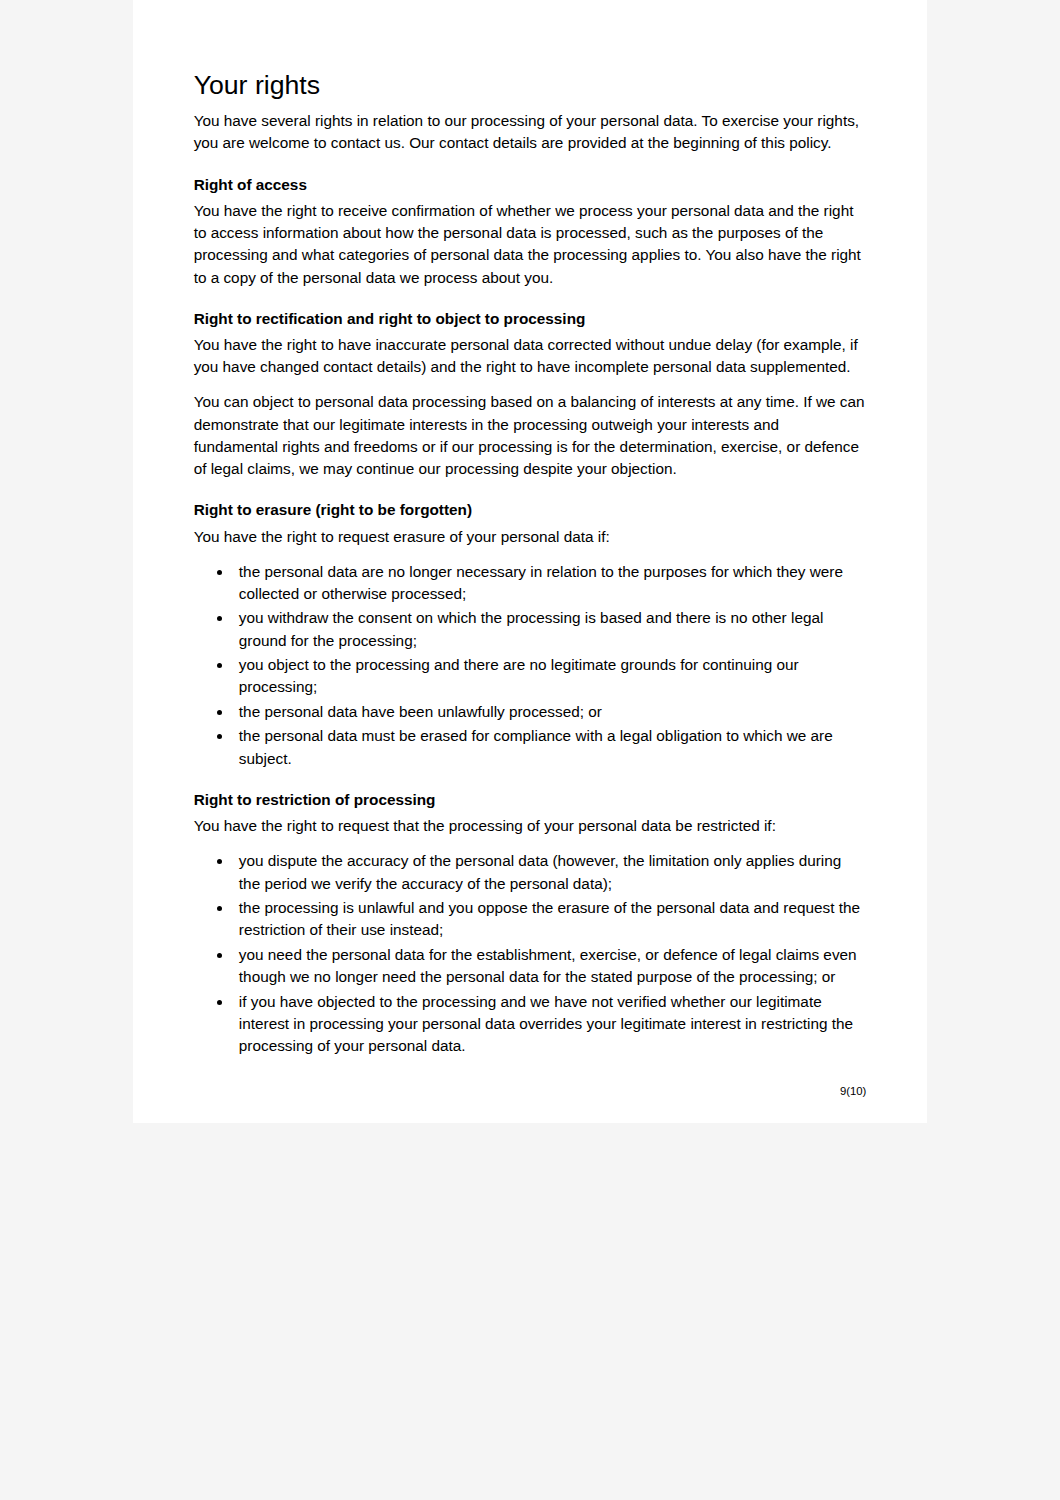Your rights
You have several rights in relation to our processing of your personal data. To exercise your rights, you are welcome to contact us. Our contact details are provided at the beginning of this policy.
Right of access
You have the right to receive confirmation of whether we process your personal data and the right to access information about how the personal data is processed, such as the purposes of the processing and what categories of personal data the processing applies to. You also have the right to a copy of the personal data we process about you.
Right to rectification and right to object to processing
You have the right to have inaccurate personal data corrected without undue delay (for example, if you have changed contact details) and the right to have incomplete personal data supplemented.
You can object to personal data processing based on a balancing of interests at any time. If we can demonstrate that our legitimate interests in the processing outweigh your interests and fundamental rights and freedoms or if our processing is for the determination, exercise, or defence of legal claims, we may continue our processing despite your objection.
Right to erasure (right to be forgotten)
You have the right to request erasure of your personal data if:
the personal data are no longer necessary in relation to the purposes for which they were collected or otherwise processed;
you withdraw the consent on which the processing is based and there is no other legal ground for the processing;
you object to the processing and there are no legitimate grounds for continuing our processing;
the personal data have been unlawfully processed; or
the personal data must be erased for compliance with a legal obligation to which we are subject.
Right to restriction of processing
You have the right to request that the processing of your personal data be restricted if:
you dispute the accuracy of the personal data (however, the limitation only applies during the period we verify the accuracy of the personal data);
the processing is unlawful and you oppose the erasure of the personal data and request the restriction of their use instead;
you need the personal data for the establishment, exercise, or defence of legal claims even though we no longer need the personal data for the stated purpose of the processing; or
if you have objected to the processing and we have not verified whether our legitimate interest in processing your personal data overrides your legitimate interest in restricting the processing of your personal data.
9(10)